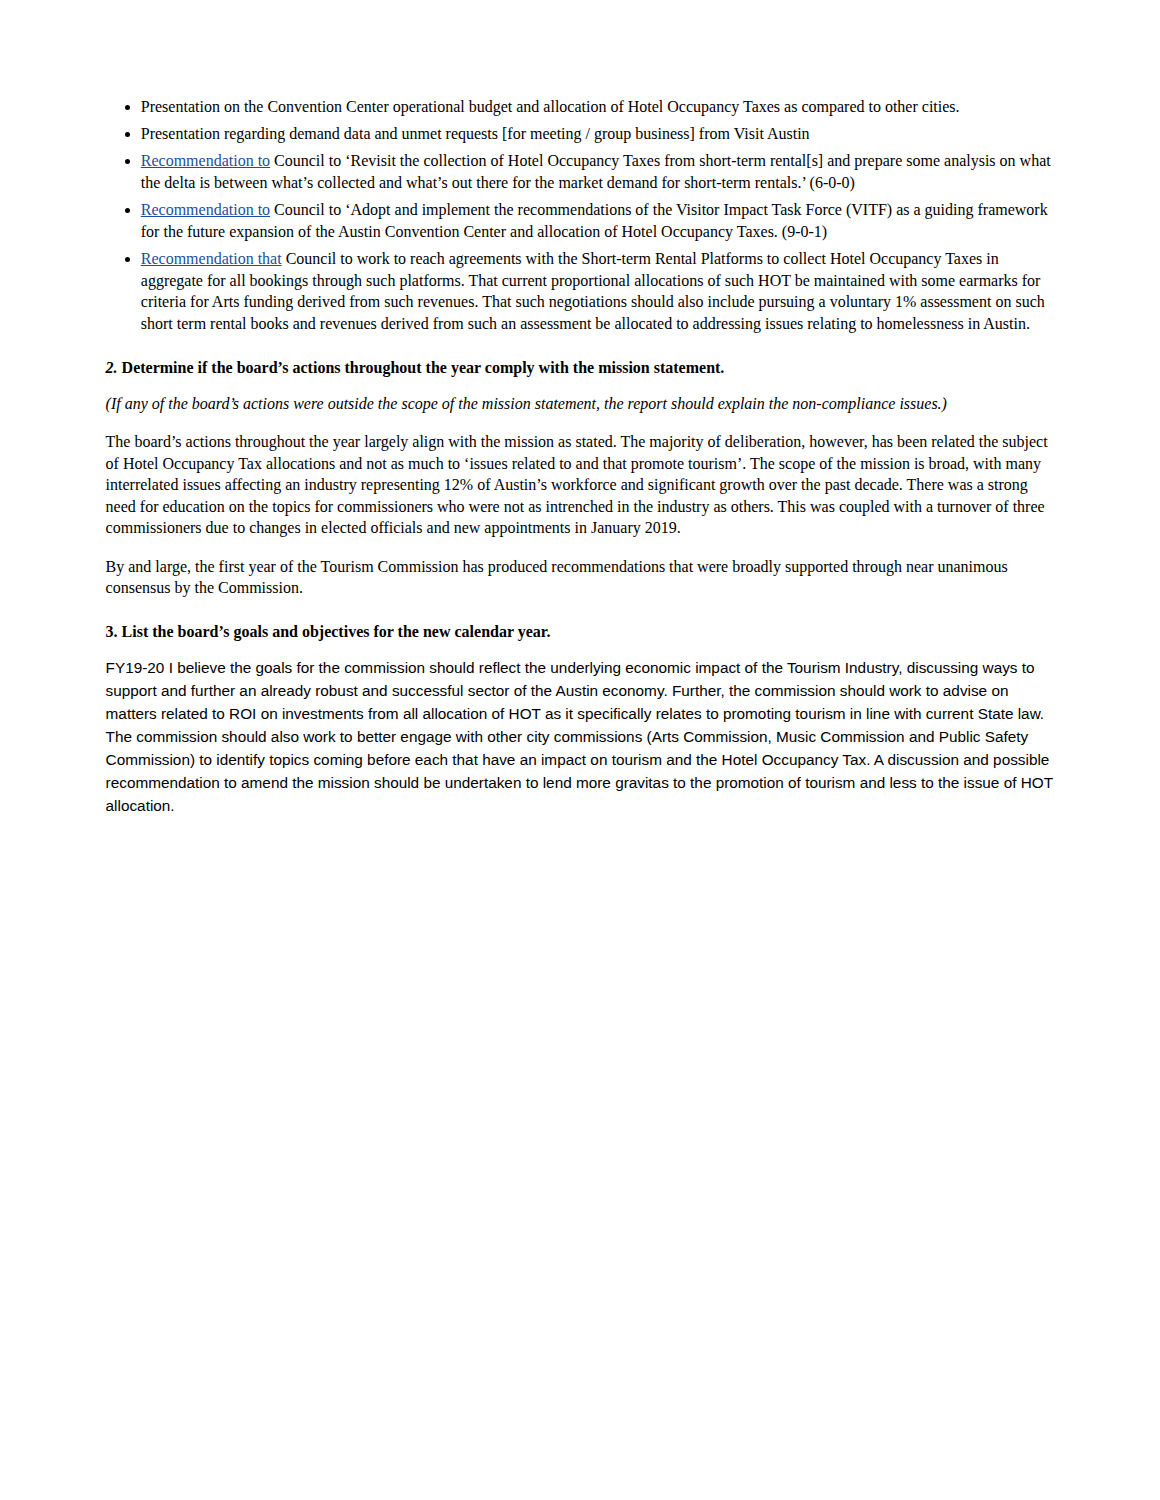Presentation on the Convention Center operational budget and allocation of Hotel Occupancy Taxes as compared to other cities.
Presentation regarding demand data and unmet requests [for meeting / group business] from Visit Austin
Recommendation to Council to ‘Revisit the collection of Hotel Occupancy Taxes from short-term rental[s] and prepare some analysis on what the delta is between what’s collected and what’s out there for the market demand for short-term rentals.’ (6-0-0)
Recommendation to Council to ‘Adopt and implement the recommendations of the Visitor Impact Task Force (VITF) as a guiding framework for the future expansion of the Austin Convention Center and allocation of Hotel Occupancy Taxes. (9-0-1)
Recommendation that Council to work to reach agreements with the Short-term Rental Platforms to collect Hotel Occupancy Taxes in aggregate for all bookings through such platforms. That current proportional allocations of such HOT be maintained with some earmarks for criteria for Arts funding derived from such revenues. That such negotiations should also include pursuing a voluntary 1% assessment on such short term rental books and revenues derived from such an assessment be allocated to addressing issues relating to homelessness in Austin.
2. Determine if the board’s actions throughout the year comply with the mission statement.
(If any of the board’s actions were outside the scope of the mission statement, the report should explain the non-compliance issues.)
The board’s actions throughout the year largely align with the mission as stated. The majority of deliberation, however, has been related the subject of Hotel Occupancy Tax allocations and not as much to ‘issues related to and that promote tourism’. The scope of the mission is broad, with many interrelated issues affecting an industry representing 12% of Austin’s workforce and significant growth over the past decade. There was a strong need for education on the topics for commissioners who were not as intrenched in the industry as others. This was coupled with a turnover of three commissioners due to changes in elected officials and new appointments in January 2019.
By and large, the first year of the Tourism Commission has produced recommendations that were broadly supported through near unanimous consensus by the Commission.
3. List the board’s goals and objectives for the new calendar year.
FY19-20 I believe the goals for the commission should reflect the underlying economic impact of the Tourism Industry, discussing ways to support and further an already robust and successful sector of the Austin economy. Further, the commission should work to advise on matters related to ROI on investments from all allocation of HOT as it specifically relates to promoting tourism in line with current State law. The commission should also work to better engage with other city commissions (Arts Commission, Music Commission and Public Safety Commission) to identify topics coming before each that have an impact on tourism and the Hotel Occupancy Tax. A discussion and possible recommendation to amend the mission should be undertaken to lend more gravitas to the promotion of tourism and less to the issue of HOT allocation.